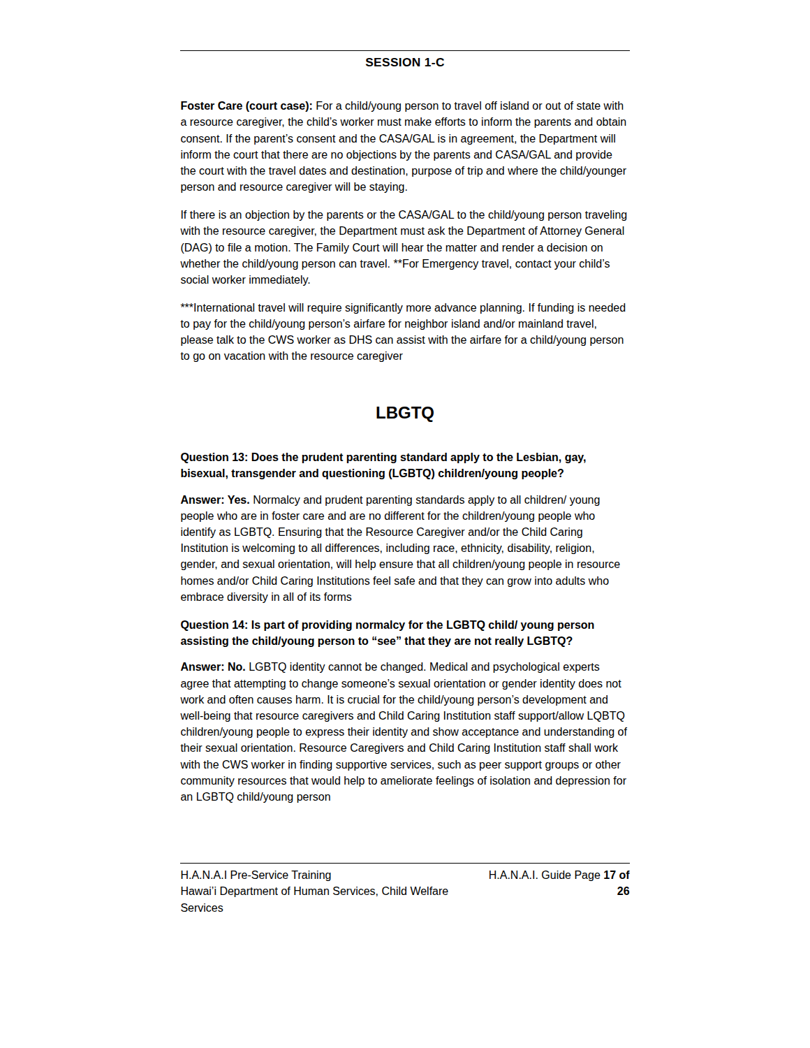SESSION 1-C
Foster Care (court case): For a child/young person to travel off island or out of state with a resource caregiver, the child’s worker must make efforts to inform the parents and obtain consent. If the parent’s consent and the CASA/GAL is in agreement, the Department will inform the court that there are no objections by the parents and CASA/GAL and provide the court with the travel dates and destination, purpose of trip and where the child/younger person and resource caregiver will be staying.
If there is an objection by the parents or the CASA/GAL to the child/young person traveling with the resource caregiver, the Department must ask the Department of Attorney General (DAG) to file a motion. The Family Court will hear the matter and render a decision on whether the child/young person can travel. **For Emergency travel, contact your child’s social worker immediately.
***International travel will require significantly more advance planning. If funding is needed to pay for the child/young person’s airfare for neighbor island and/or mainland travel, please talk to the CWS worker as DHS can assist with the airfare for a child/young person to go on vacation with the resource caregiver
LBGTQ
Question 13: Does the prudent parenting standard apply to the Lesbian, gay, bisexual, transgender and questioning (LGBTQ) children/young people?
Answer: Yes. Normalcy and prudent parenting standards apply to all children/ young people who are in foster care and are no different for the children/young people who identify as LGBTQ. Ensuring that the Resource Caregiver and/or the Child Caring Institution is welcoming to all differences, including race, ethnicity, disability, religion, gender, and sexual orientation, will help ensure that all children/young people in resource homes and/or Child Caring Institutions feel safe and that they can grow into adults who embrace diversity in all of its forms
Question 14: Is part of providing normalcy for the LGBTQ child/ young person assisting the child/young person to “see” that they are not really LGBTQ?
Answer: No. LGBTQ identity cannot be changed. Medical and psychological experts agree that attempting to change someone’s sexual orientation or gender identity does not work and often causes harm. It is crucial for the child/young person’s development and well-being that resource caregivers and Child Caring Institution staff support/allow LQBTQ children/young people to express their identity and show acceptance and understanding of their sexual orientation. Resource Caregivers and Child Caring Institution staff shall work with the CWS worker in finding supportive services, such as peer support groups or other community resources that would help to ameliorate feelings of isolation and depression for an LGBTQ child/young person
H.A.N.A.I Pre-Service Training
Hawai’i Department of Human Services, Child Welfare Services
H.A.N.A.I. Guide Page 17 of 26